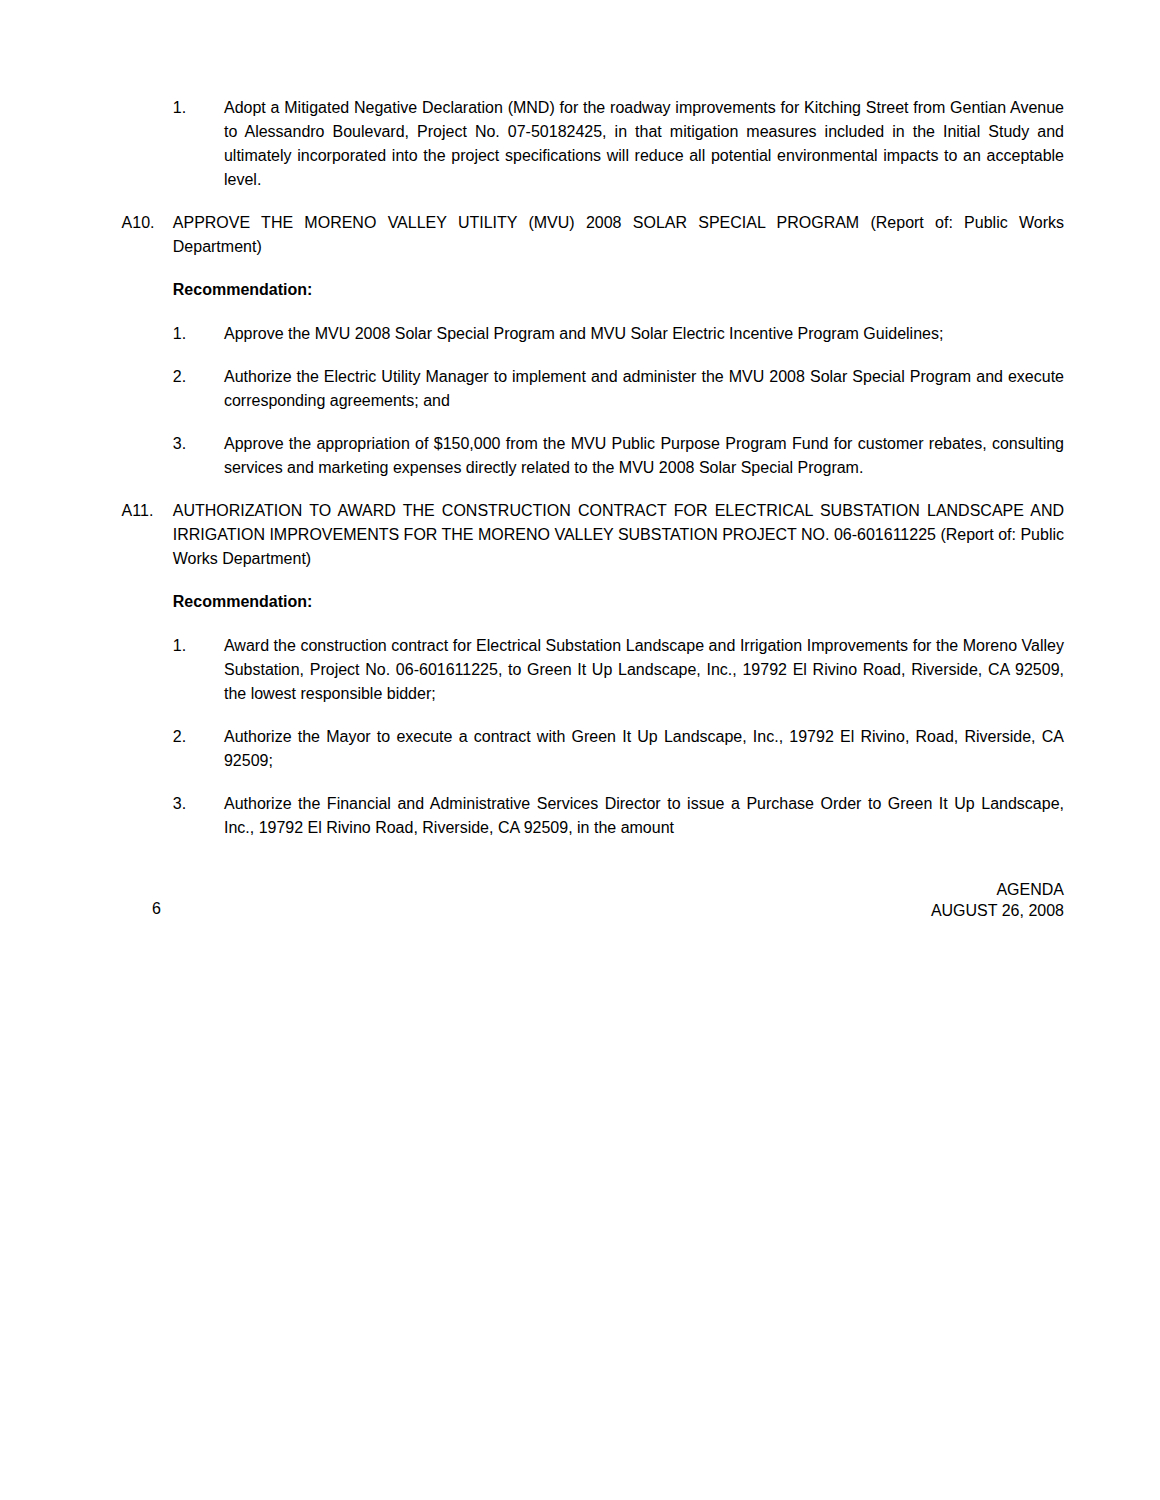1.
Adopt a Mitigated Negative Declaration (MND) for the roadway improvements for Kitching Street from Gentian Avenue to Alessandro Boulevard, Project No. 07-50182425, in that mitigation measures included in the Initial Study and ultimately incorporated into the project specifications will reduce all potential environmental impacts to an acceptable level.
A10.
APPROVE THE MORENO VALLEY UTILITY (MVU) 2008 SOLAR SPECIAL PROGRAM (Report of: Public Works Department)
Recommendation:
1.
Approve the MVU 2008 Solar Special Program and MVU Solar Electric Incentive Program Guidelines;
2.
Authorize the Electric Utility Manager to implement and administer the MVU 2008 Solar Special Program and execute corresponding agreements; and
3.
Approve the appropriation of $150,000 from the MVU Public Purpose Program Fund for customer rebates, consulting services and marketing expenses directly related to the MVU 2008 Solar Special Program.
A11.
AUTHORIZATION TO AWARD THE CONSTRUCTION CONTRACT FOR ELECTRICAL SUBSTATION LANDSCAPE AND IRRIGATION IMPROVEMENTS FOR THE MORENO VALLEY SUBSTATION PROJECT NO. 06-601611225 (Report of: Public Works Department)
Recommendation:
1.
Award the construction contract for Electrical Substation Landscape and Irrigation Improvements for the Moreno Valley Substation, Project No. 06-601611225, to Green It Up Landscape, Inc., 19792 El Rivino Road, Riverside, CA 92509, the lowest responsible bidder;
2.
Authorize the Mayor to execute a contract with Green It Up Landscape, Inc., 19792 El Rivino, Road, Riverside, CA 92509;
3.
Authorize the Financial and Administrative Services Director to issue a Purchase Order to Green It Up Landscape, Inc., 19792 El Rivino Road, Riverside, CA 92509, in the amount
6
AGENDA
AUGUST 26, 2008